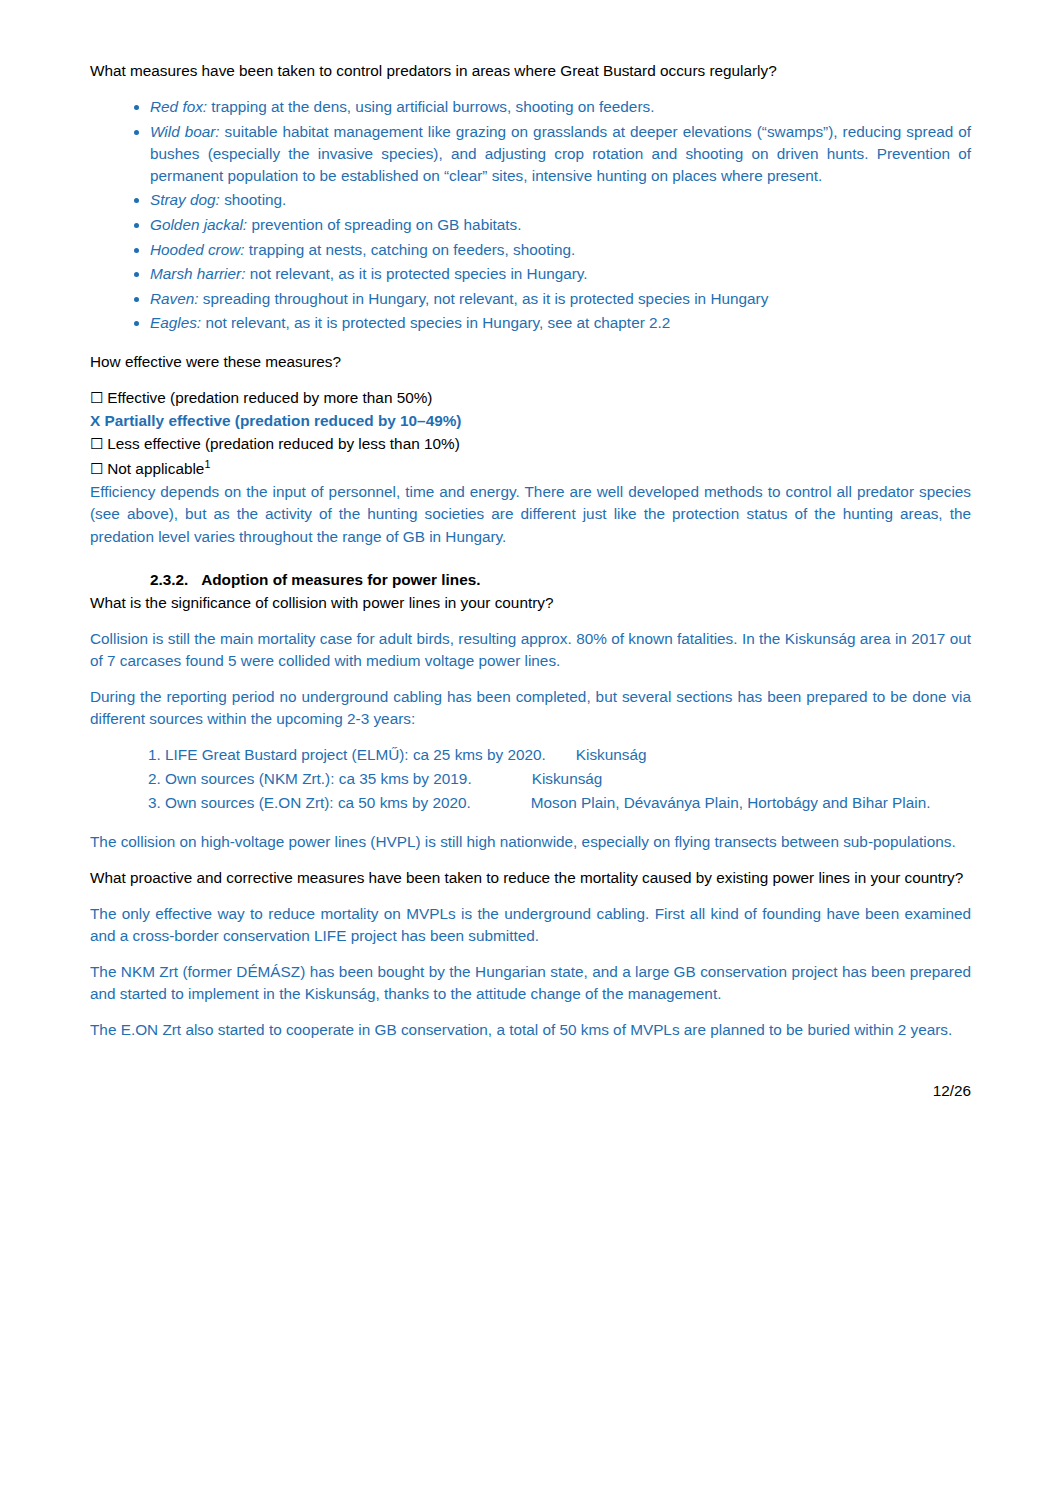What measures have been taken to control predators in areas where Great Bustard occurs regularly?
Red fox: trapping at the dens, using artificial burrows, shooting on feeders.
Wild boar: suitable habitat management like grazing on grasslands at deeper elevations (“swamps”), reducing spread of bushes (especially the invasive species), and adjusting crop rotation and shooting on driven hunts. Prevention of permanent population to be established on “clear” sites, intensive hunting on places where present.
Stray dog: shooting.
Golden jackal: prevention of spreading on GB habitats.
Hooded crow: trapping at nests, catching on feeders, shooting.
Marsh harrier: not relevant, as it is protected species in Hungary.
Raven: spreading throughout in Hungary, not relevant, as it is protected species in Hungary
Eagles: not relevant, as it is protected species in Hungary, see at chapter 2.2
How effective were these measures?
☐ Effective (predation reduced by more than 50%)
X Partially effective (predation reduced by 10–49%)
☐ Less effective (predation reduced by less than 10%)
☐ Not applicable1
Efficiency depends on the input of personnel, time and energy. There are well developed methods to control all predator species (see above), but as the activity of the hunting societies are different just like the protection status of the hunting areas, the predation level varies throughout the range of GB in Hungary.
2.3.2. Adoption of measures for power lines.
What is the significance of collision with power lines in your country?
Collision is still the main mortality case for adult birds, resulting approx. 80% of known fatalities. In the Kiskunság area in 2017 out of 7 carcases found 5 were collided with medium voltage power lines.
During the reporting period no underground cabling has been completed, but several sections has been prepared to be done via different sources within the upcoming 2-3 years:
LIFE Great Bustard project (ELMŰ): ca 25 kms by 2020. Kiskunság
Own sources (NKM Zrt.): ca 35 kms by 2019. Kiskunság
Own sources (E.ON Zrt): ca 50 kms by 2020. Moson Plain, Dévaványa Plain, Hortobágy and Bihar Plain.
The collision on high-voltage power lines (HVPL) is still high nationwide, especially on flying transects between sub-populations.
What proactive and corrective measures have been taken to reduce the mortality caused by existing power lines in your country?
The only effective way to reduce mortality on MVPLs is the underground cabling. First all kind of founding have been examined and a cross-border conservation LIFE project has been submitted.
The NKM Zrt (former DÉMÁSZ) has been bought by the Hungarian state, and a large GB conservation project has been prepared and started to implement in the Kiskunság, thanks to the attitude change of the management.
The E.ON Zrt also started to cooperate in GB conservation, a total of 50 kms of MVPLs are planned to be buried within 2 years.
12/26